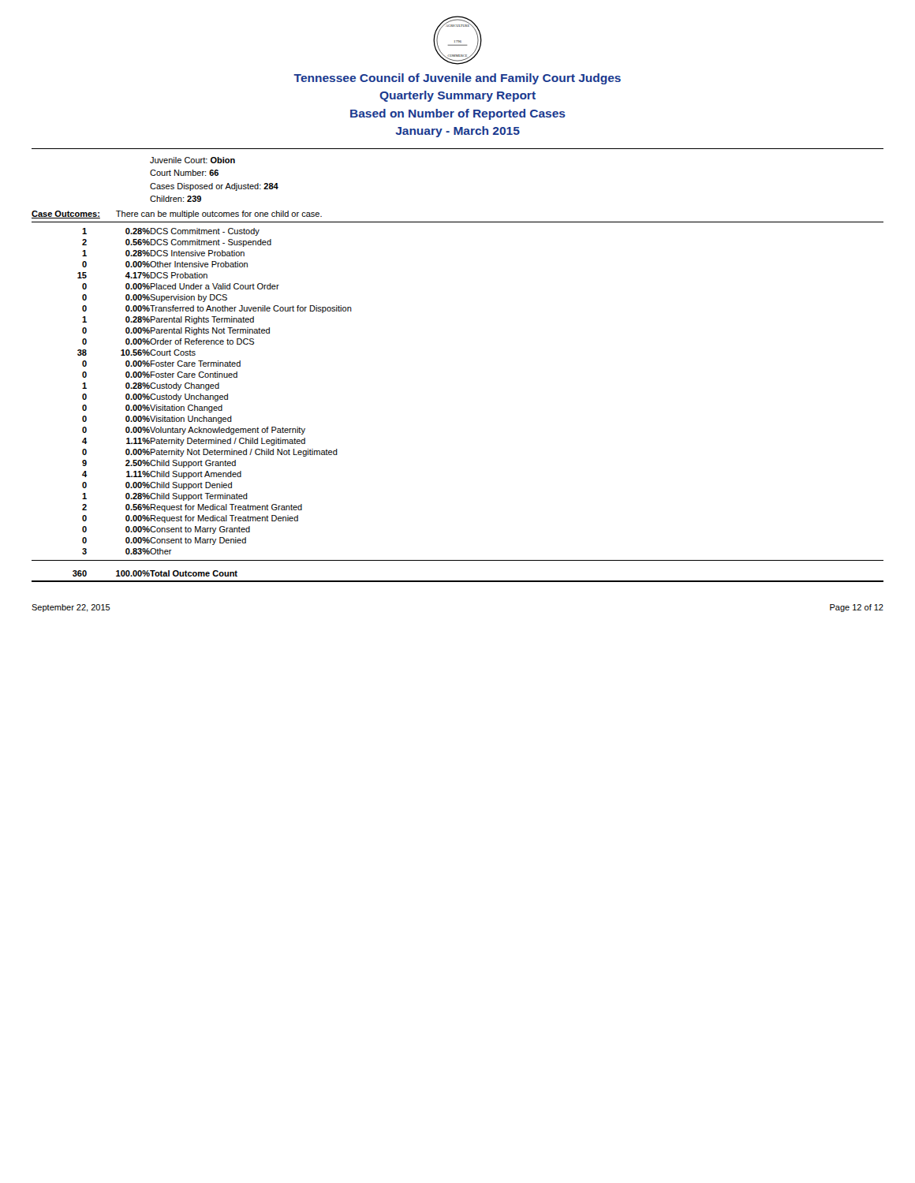Tennessee Council of Juvenile and Family Court Judges
Quarterly Summary Report
Based on Number of Reported Cases
January - March 2015
Juvenile Court: Obion
Court Number: 66
Cases Disposed or Adjusted: 284
Children: 239
Case Outcomes:
There can be multiple outcomes for one child or case.
| 1 | 0.28% | DCS Commitment - Custody |
| 2 | 0.56% | DCS Commitment - Suspended |
| 1 | 0.28% | DCS Intensive Probation |
| 0 | 0.00% | Other Intensive Probation |
| 15 | 4.17% | DCS Probation |
| 0 | 0.00% | Placed Under a Valid Court Order |
| 0 | 0.00% | Supervision by DCS |
| 0 | 0.00% | Transferred to Another Juvenile Court for Disposition |
| 1 | 0.28% | Parental Rights Terminated |
| 0 | 0.00% | Parental Rights Not Terminated |
| 0 | 0.00% | Order of Reference to DCS |
| 38 | 10.56% | Court Costs |
| 0 | 0.00% | Foster Care Terminated |
| 0 | 0.00% | Foster Care Continued |
| 1 | 0.28% | Custody Changed |
| 0 | 0.00% | Custody Unchanged |
| 0 | 0.00% | Visitation Changed |
| 0 | 0.00% | Visitation Unchanged |
| 0 | 0.00% | Voluntary Acknowledgement of Paternity |
| 4 | 1.11% | Paternity Determined / Child Legitimated |
| 0 | 0.00% | Paternity Not Determined / Child Not Legitimated |
| 9 | 2.50% | Child Support Granted |
| 4 | 1.11% | Child Support Amended |
| 0 | 0.00% | Child Support Denied |
| 1 | 0.28% | Child Support Terminated |
| 2 | 0.56% | Request for Medical Treatment Granted |
| 0 | 0.00% | Request for Medical Treatment Denied |
| 0 | 0.00% | Consent to Marry Granted |
| 0 | 0.00% | Consent to Marry Denied |
| 3 | 0.83% | Other |
| 360 | 100.00% | Total Outcome Count |
September 22, 2015
Page 12 of 12